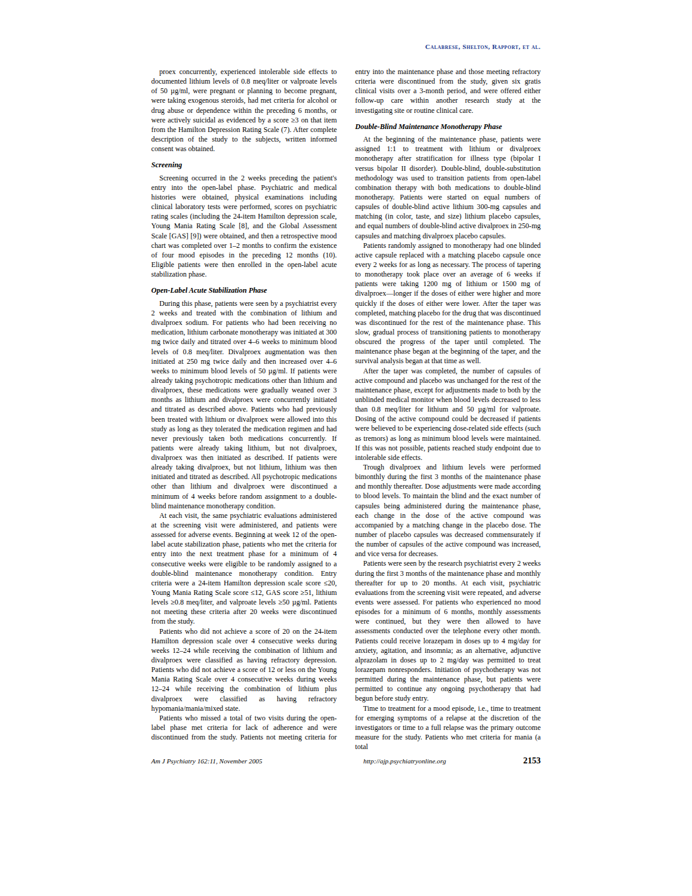Calabrese, Shelton, Rapport, et al.
proex concurrently, experienced intolerable side effects to documented lithium levels of 0.8 meq/liter or valproate levels of 50 µg/ml, were pregnant or planning to become pregnant, were taking exogenous steroids, had met criteria for alcohol or drug abuse or dependence within the preceding 6 months, or were actively suicidal as evidenced by a score ≥3 on that item from the Hamilton Depression Rating Scale (7). After complete description of the study to the subjects, written informed consent was obtained.
Screening
Screening occurred in the 2 weeks preceding the patient's entry into the open-label phase. Psychiatric and medical histories were obtained, physical examinations including clinical laboratory tests were performed, scores on psychiatric rating scales (including the 24-item Hamilton depression scale, Young Mania Rating Scale [8], and the Global Assessment Scale [GAS] [9]) were obtained, and then a retrospective mood chart was completed over 1–2 months to confirm the existence of four mood episodes in the preceding 12 months (10). Eligible patients were then enrolled in the open-label acute stabilization phase.
Open-Label Acute Stabilization Phase
During this phase, patients were seen by a psychiatrist every 2 weeks and treated with the combination of lithium and divalproex sodium. For patients who had been receiving no medication, lithium carbonate monotherapy was initiated at 300 mg twice daily and titrated over 4–6 weeks to minimum blood levels of 0.8 meq/liter. Divalproex augmentation was then initiated at 250 mg twice daily and then increased over 4–6 weeks to minimum blood levels of 50 µg/ml. If patients were already taking psychotropic medications other than lithium and divalproex, these medications were gradually weaned over 3 months as lithium and divalproex were concurrently initiated and titrated as described above. Patients who had previously been treated with lithium or divalproex were allowed into this study as long as they tolerated the medication regimen and had never previously taken both medications concurrently. If patients were already taking lithium, but not divalproex, divalproex was then initiated as described. If patients were already taking divalproex, but not lithium, lithium was then initiated and titrated as described. All psychotropic medications other than lithium and divalproex were discontinued a minimum of 4 weeks before random assignment to a double-blind maintenance monotherapy condition.
At each visit, the same psychiatric evaluations administered at the screening visit were administered, and patients were assessed for adverse events. Beginning at week 12 of the open-label acute stabilization phase, patients who met the criteria for entry into the next treatment phase for a minimum of 4 consecutive weeks were eligible to be randomly assigned to a double-blind maintenance monotherapy condition. Entry criteria were a 24-item Hamilton depression scale score ≤20, Young Mania Rating Scale score ≤12, GAS score ≥51, lithium levels ≥0.8 meq/liter, and valproate levels ≥50 µg/ml. Patients not meeting these criteria after 20 weeks were discontinued from the study.
Patients who did not achieve a score of 20 on the 24-item Hamilton depression scale over 4 consecutive weeks during weeks 12–24 while receiving the combination of lithium and divalproex were classified as having refractory depression. Patients who did not achieve a score of 12 or less on the Young Mania Rating Scale over 4 consecutive weeks during weeks 12–24 while receiving the combination of lithium plus divalproex were classified as having refractory hypomania/mania/mixed state.
Patients who missed a total of two visits during the open-label phase met criteria for lack of adherence and were discontinued from the study. Patients not meeting criteria for entry into the maintenance phase and those meeting refractory criteria were discontinued from the study, given six gratis clinical visits over a 3-month period, and were offered either follow-up care within another research study at the investigating site or routine clinical care.
Double-Blind Maintenance Monotherapy Phase
At the beginning of the maintenance phase, patients were assigned 1:1 to treatment with lithium or divalproex monotherapy after stratification for illness type (bipolar I versus bipolar II disorder). Double-blind, double-substitution methodology was used to transition patients from open-label combination therapy with both medications to double-blind monotherapy. Patients were started on equal numbers of capsules of double-blind active lithium 300-mg capsules and matching (in color, taste, and size) lithium placebo capsules, and equal numbers of double-blind active divalproex in 250-mg capsules and matching divalproex placebo capsules.
Patients randomly assigned to monotherapy had one blinded active capsule replaced with a matching placebo capsule once every 2 weeks for as long as necessary. The process of tapering to monotherapy took place over an average of 6 weeks if patients were taking 1200 mg of lithium or 1500 mg of divalproex—longer if the doses of either were higher and more quickly if the doses of either were lower. After the taper was completed, matching placebo for the drug that was discontinued was discontinued for the rest of the maintenance phase. This slow, gradual process of transitioning patients to monotherapy obscured the progress of the taper until completed. The maintenance phase began at the beginning of the taper, and the survival analysis began at that time as well.
After the taper was completed, the number of capsules of active compound and placebo was unchanged for the rest of the maintenance phase, except for adjustments made to both by the unblinded medical monitor when blood levels decreased to less than 0.8 meq/liter for lithium and 50 µg/ml for valproate. Dosing of the active compound could be decreased if patients were believed to be experiencing dose-related side effects (such as tremors) as long as minimum blood levels were maintained. If this was not possible, patients reached study endpoint due to intolerable side effects.
Trough divalproex and lithium levels were performed bimonthly during the first 3 months of the maintenance phase and monthly thereafter. Dose adjustments were made according to blood levels. To maintain the blind and the exact number of capsules being administered during the maintenance phase, each change in the dose of the active compound was accompanied by a matching change in the placebo dose. The number of placebo capsules was decreased commensurately if the number of capsules of the active compound was increased, and vice versa for decreases.
Patients were seen by the research psychiatrist every 2 weeks during the first 3 months of the maintenance phase and monthly thereafter for up to 20 months. At each visit, psychiatric evaluations from the screening visit were repeated, and adverse events were assessed. For patients who experienced no mood episodes for a minimum of 6 months, monthly assessments were continued, but they were then allowed to have assessments conducted over the telephone every other month. Patients could receive lorazepam in doses up to 4 mg/day for anxiety, agitation, and insomnia; as an alternative, adjunctive alprazolam in doses up to 2 mg/day was permitted to treat lorazepam nonresponders. Initiation of psychotherapy was not permitted during the maintenance phase, but patients were permitted to continue any ongoing psychotherapy that had begun before study entry.
Time to treatment for a mood episode, i.e., time to treatment for emerging symptoms of a relapse at the discretion of the investigators or time to a full relapse was the primary outcome measure for the study. Patients who met criteria for mania (a total
Am J Psychiatry 162:11, November 2005
http://ajp.psychiatryonline.org
2153